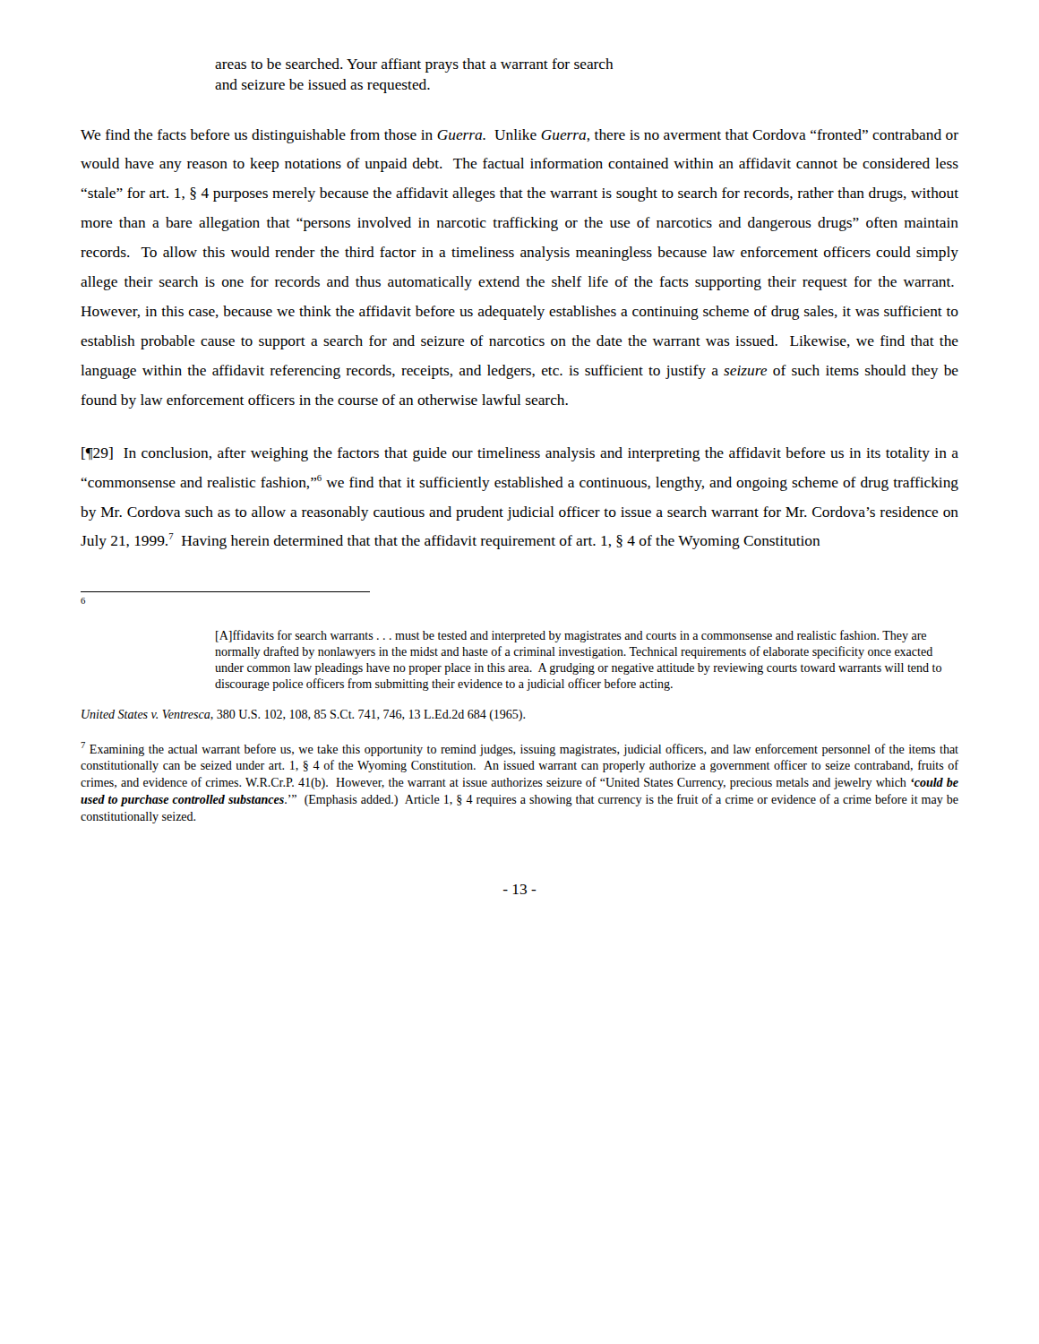areas to be searched. Your affiant prays that a warrant for search
and seizure be issued as requested.
We find the facts before us distinguishable from those in Guerra. Unlike Guerra, there is no averment that Cordova “fronted” contraband or would have any reason to keep notations of unpaid debt. The factual information contained within an affidavit cannot be considered less “stale” for art. 1, § 4 purposes merely because the affidavit alleges that the warrant is sought to search for records, rather than drugs, without more than a bare allegation that “persons involved in narcotic trafficking or the use of narcotics and dangerous drugs” often maintain records. To allow this would render the third factor in a timeliness analysis meaningless because law enforcement officers could simply allege their search is one for records and thus automatically extend the shelf life of the facts supporting their request for the warrant. However, in this case, because we think the affidavit before us adequately establishes a continuing scheme of drug sales, it was sufficient to establish probable cause to support a search for and seizure of narcotics on the date the warrant was issued. Likewise, we find that the language within the affidavit referencing records, receipts, and ledgers, etc. is sufficient to justify a seizure of such items should they be found by law enforcement officers in the course of an otherwise lawful search.
[¶29] In conclusion, after weighing the factors that guide our timeliness analysis and interpreting the affidavit before us in its totality in a “commonsense and realistic fashion,”6 we find that it sufficiently established a continuous, lengthy, and ongoing scheme of drug trafficking by Mr. Cordova such as to allow a reasonably cautious and prudent judicial officer to issue a search warrant for Mr. Cordova’s residence on July 21, 1999.7 Having herein determined that that the affidavit requirement of art. 1, § 4 of the Wyoming Constitution
6
[A]ffidavits for search warrants . . . must be tested and interpreted by magistrates and courts in a commonsense and realistic fashion. They are normally drafted by nonlawyers in the midst and haste of a criminal investigation. Technical requirements of elaborate specificity once exacted under common law pleadings have no proper place in this area. A grudging or negative attitude by reviewing courts toward warrants will tend to discourage police officers from submitting their evidence to a judicial officer before acting.
United States v. Ventresca, 380 U.S. 102, 108, 85 S.Ct. 741, 746, 13 L.Ed.2d 684 (1965).
7 Examining the actual warrant before us, we take this opportunity to remind judges, issuing magistrates, judicial officers, and law enforcement personnel of the items that constitutionally can be seized under art. 1, § 4 of the Wyoming Constitution. An issued warrant can properly authorize a government officer to seize contraband, fruits of crimes, and evidence of crimes. W.R.Cr.P. 41(b). However, the warrant at issue authorizes seizure of “United States Currency, precious metals and jewelry which ‘could be used to purchase controlled substances.’” (Emphasis added.) Article 1, § 4 requires a showing that currency is the fruit of a crime or evidence of a crime before it may be constitutionally seized.
- 13 -